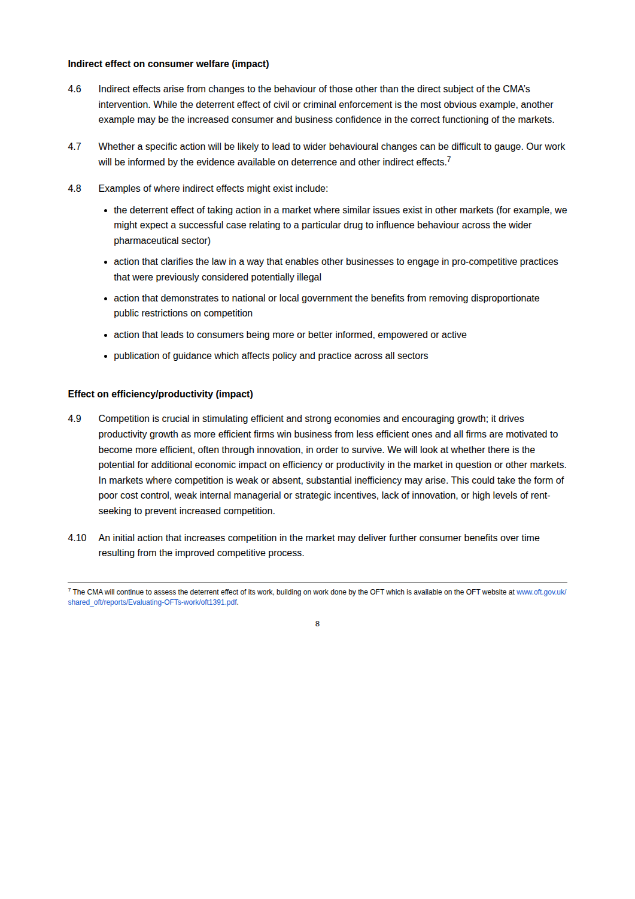Indirect effect on consumer welfare (impact)
4.6
Indirect effects arise from changes to the behaviour of those other than the direct subject of the CMA’s intervention. While the deterrent effect of civil or criminal enforcement is the most obvious example, another example may be the increased consumer and business confidence in the correct functioning of the markets.
4.7
Whether a specific action will be likely to lead to wider behavioural changes can be difficult to gauge. Our work will be informed by the evidence available on deterrence and other indirect effects.7
4.8
Examples of where indirect effects might exist include:
the deterrent effect of taking action in a market where similar issues exist in other markets (for example, we might expect a successful case relating to a particular drug to influence behaviour across the wider pharmaceutical sector)
action that clarifies the law in a way that enables other businesses to engage in pro-competitive practices that were previously considered potentially illegal
action that demonstrates to national or local government the benefits from removing disproportionate public restrictions on competition
action that leads to consumers being more or better informed, empowered or active
publication of guidance which affects policy and practice across all sectors
Effect on efficiency/productivity (impact)
4.9
Competition is crucial in stimulating efficient and strong economies and encouraging growth; it drives productivity growth as more efficient firms win business from less efficient ones and all firms are motivated to become more efficient, often through innovation, in order to survive. We will look at whether there is the potential for additional economic impact on efficiency or productivity in the market in question or other markets. In markets where competition is weak or absent, substantial inefficiency may arise. This could take the form of poor cost control, weak internal managerial or strategic incentives, lack of innovation, or high levels of rent-seeking to prevent increased competition.
4.10
An initial action that increases competition in the market may deliver further consumer benefits over time resulting from the improved competitive process.
7 The CMA will continue to assess the deterrent effect of its work, building on work done by the OFT which is available on the OFT website at www.oft.gov.uk/shared_oft/reports/Evaluating-OFTs-work/oft1391.pdf.
8